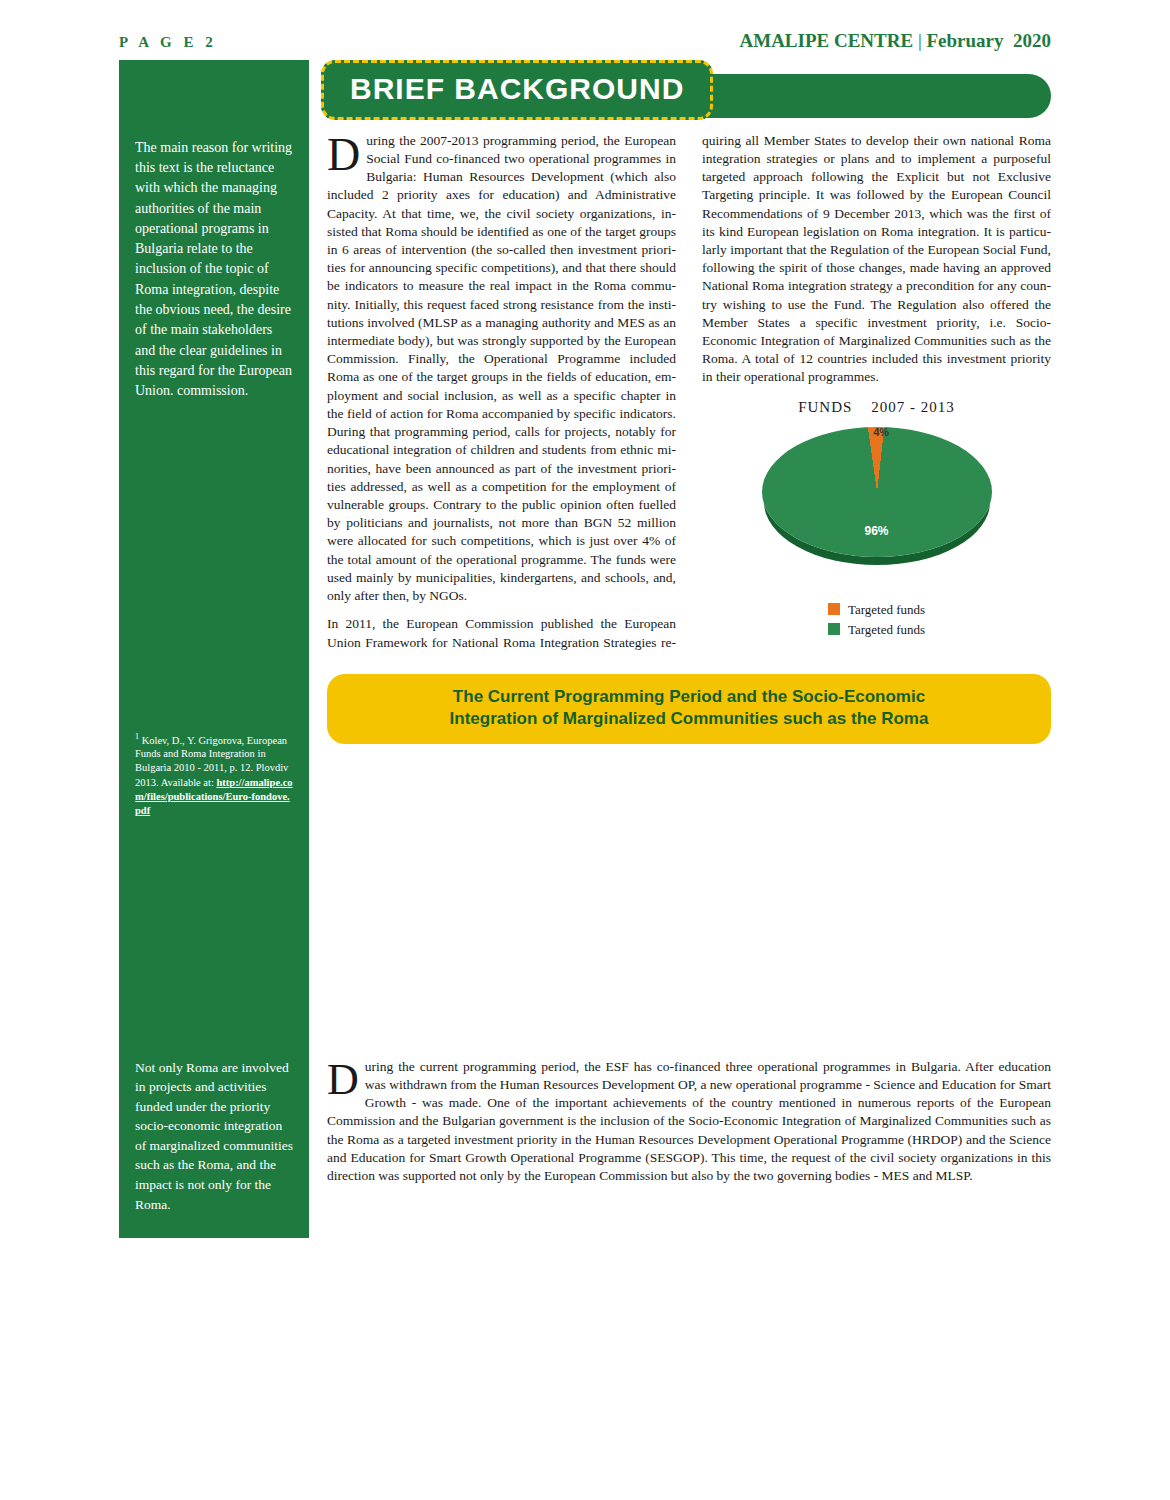P A G E 2
AMALIPE CENTRE | February 2020
The main reason for writing this text is the reluctance with which the managing authorities of the main operational programs in Bulgaria relate to the inclusion of the topic of Roma integration, despite the obvious need, the desire of the main stakeholders and the clear guidelines in this regard for the European Union. commission.
1 Kolev, D., Y. Grigorova, European Funds and Roma Integration in Bulgaria 2010 - 2011, p. 12. Plovdiv 2013. Available at: http://amalipe.com/files/publications/Euro-fondove.pdf
BRIEF BACKGROUND
During the 2007-2013 programming period, the European Social Fund co-financed two operational programmes in Bulgaria: Human Resources Development (which also included 2 priority axes for education) and Administrative Capacity. At that time, we, the civil society organizations, insisted that Roma should be identified as one of the target groups in 6 areas of intervention (the so-called then investment priorities for announcing specific competitions), and that there should be indicators to measure the real impact in the Roma community. Initially, this request faced strong resistance from the institutions involved (MLSP as a managing authority and MES as an intermediate body), but was strongly supported by the European Commission. Finally, the Operational Programme included Roma as one of the target groups in the fields of education, employment and social inclusion, as well as a specific chapter in the field of action for Roma accompanied by specific indicators. During that programming period, calls for projects, notably for educational integration of children and students from ethnic minorities, have been announced as part of the investment priorities addressed, as well as a competition for the employment of vulnerable groups. Contrary to the public opinion often fuelled by politicians and journalists, not more than BGN 52 million were allocated for such competitions, which is just over 4% of the total amount of the operational programme. The funds were used mainly by municipalities, kindergartens, and schools, and, only after then, by NGOs.
In 2011, the European Commission published the European Union Framework for National Roma Integration Strategies requiring all Member States to develop their own national Roma integration strategies or plans and to implement a purposeful targeted approach following the Explicit but not Exclusive Targeting principle. It was followed by the European Council Recommendations of 9 December 2013, which was the first of its kind European legislation on Roma integration. It is particularly important that the Regulation of the European Social Fund, following the spirit of those changes, made having an approved National Roma integration strategy a precondition for any country wishing to use the Fund. The Regulation also offered the Member States a specific investment priority, i.e. Socio-Economic Integration of Marginalized Communities such as the Roma. A total of 12 countries included this investment priority in their operational programmes.
FUNDS 2007 - 2013
4% 96%
Targeted funds
Targeted funds
The Current Programming Period and the Socio-Economic
Integration of Marginalized Communities such as the Roma
Not only Roma are involved in projects and activities funded under the priority socio-economic integration of marginalized communities such as the Roma, and the impact is not only for the Roma.
During the current programming period, the ESF has co-financed three operational programmes in Bulgaria. After education was withdrawn from the Human Resources Development OP, a new operational programme - Science and Education for Smart Growth - was made. One of the important achievements of the country mentioned in numerous reports of the European Commission and the Bulgarian government is the inclusion of the Socio-Economic Integration of Marginalized Communities such as the Roma as a targeted investment priority in the Human Resources Development Operational Programme (HRDOP) and the Science and Education for Smart Growth Operational Programme (SESGOP). This time, the request of the civil society organizations in this direction was supported not only by the European Commission but also by the two governing bodies - MES and MLSP.